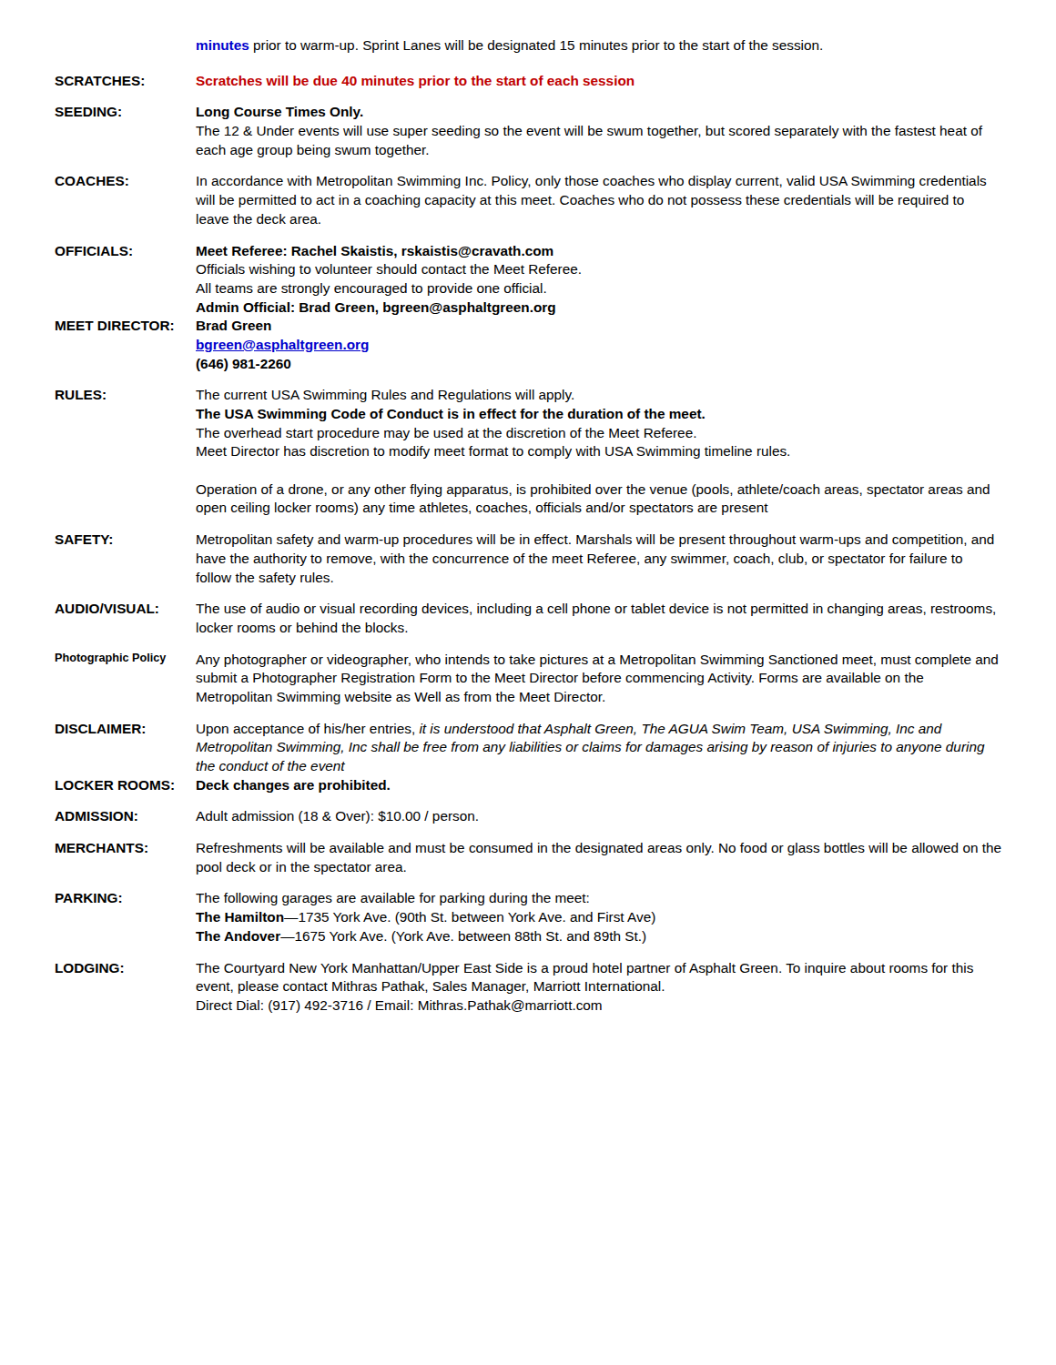minutes prior to warm-up. Sprint Lanes will be designated 15 minutes prior to the start of the session.
| SCRATCHES: | Scratches will be due 40 minutes prior to the start of each session |
| SEEDING: | Long Course Times Only. The 12 & Under events will use super seeding so the event will be swum together, but scored separately with the fastest heat of each age group being swum together. |
| COACHES: | In accordance with Metropolitan Swimming Inc. Policy, only those coaches who display current, valid USA Swimming credentials will be permitted to act in a coaching capacity at this meet. Coaches who do not possess these credentials will be required to leave the deck area. |
| OFFICIALS: | Meet Referee: Rachel Skaistis, rskaistis@cravath.com Officials wishing to volunteer should contact the Meet Referee. All teams are strongly encouraged to provide one official. Admin Official: Brad Green, bgreen@asphaltgreen.org |
| MEET DIRECTOR: | Brad Green bgreen@asphaltgreen.org (646) 981-2260 |
| RULES: | The current USA Swimming Rules and Regulations will apply. The USA Swimming Code of Conduct is in effect for the duration of the meet. The overhead start procedure may be used at the discretion of the Meet Referee. Meet Director has discretion to modify meet format to comply with USA Swimming timeline rules. Operation of a drone, or any other flying apparatus, is prohibited over the venue (pools, athlete/coach areas, spectator areas and open ceiling locker rooms) any time athletes, coaches, officials and/or spectators are present |
| SAFETY: | Metropolitan safety and warm-up procedures will be in effect. Marshals will be present throughout warm-ups and competition, and have the authority to remove, with the concurrence of the meet Referee, any swimmer, coach, club, or spectator for failure to follow the safety rules. |
| AUDIO/VISUAL: | The use of audio or visual recording devices, including a cell phone or tablet device is not permitted in changing areas, restrooms, locker rooms or behind the blocks. |
| Photographic Policy | Any photographer or videographer, who intends to take pictures at a Metropolitan Swimming Sanctioned meet, must complete and submit a Photographer Registration Form to the Meet Director before commencing Activity. Forms are available on the Metropolitan Swimming website as Well as from the Meet Director. |
| DISCLAIMER: | Upon acceptance of his/her entries, it is understood that Asphalt Green, The AGUA Swim Team, USA Swimming, Inc and Metropolitan Swimming, Inc shall be free from any liabilities or claims for damages arising by reason of injuries to anyone during the conduct of the event |
| LOCKER ROOMS: | Deck changes are prohibited. |
| ADMISSION: | Adult admission (18 & Over): $10.00 / person. |
| MERCHANTS: | Refreshments will be available and must be consumed in the designated areas only. No food or glass bottles will be allowed on the pool deck or in the spectator area. |
| PARKING: | The following garages are available for parking during the meet: The Hamilton —1735 York Ave. (90th St. between York Ave. and First Ave) The Andover —1675 York Ave. (York Ave. between 88th St. and 89th St.) |
| LODGING: | The Courtyard New York Manhattan/Upper East Side is a proud hotel partner of Asphalt Green. To inquire about rooms for this event, please contact Mithras Pathak, Sales Manager, Marriott International. Direct Dial: (917) 492-3716 / Email: Mithras.Pathak@marriott.com |